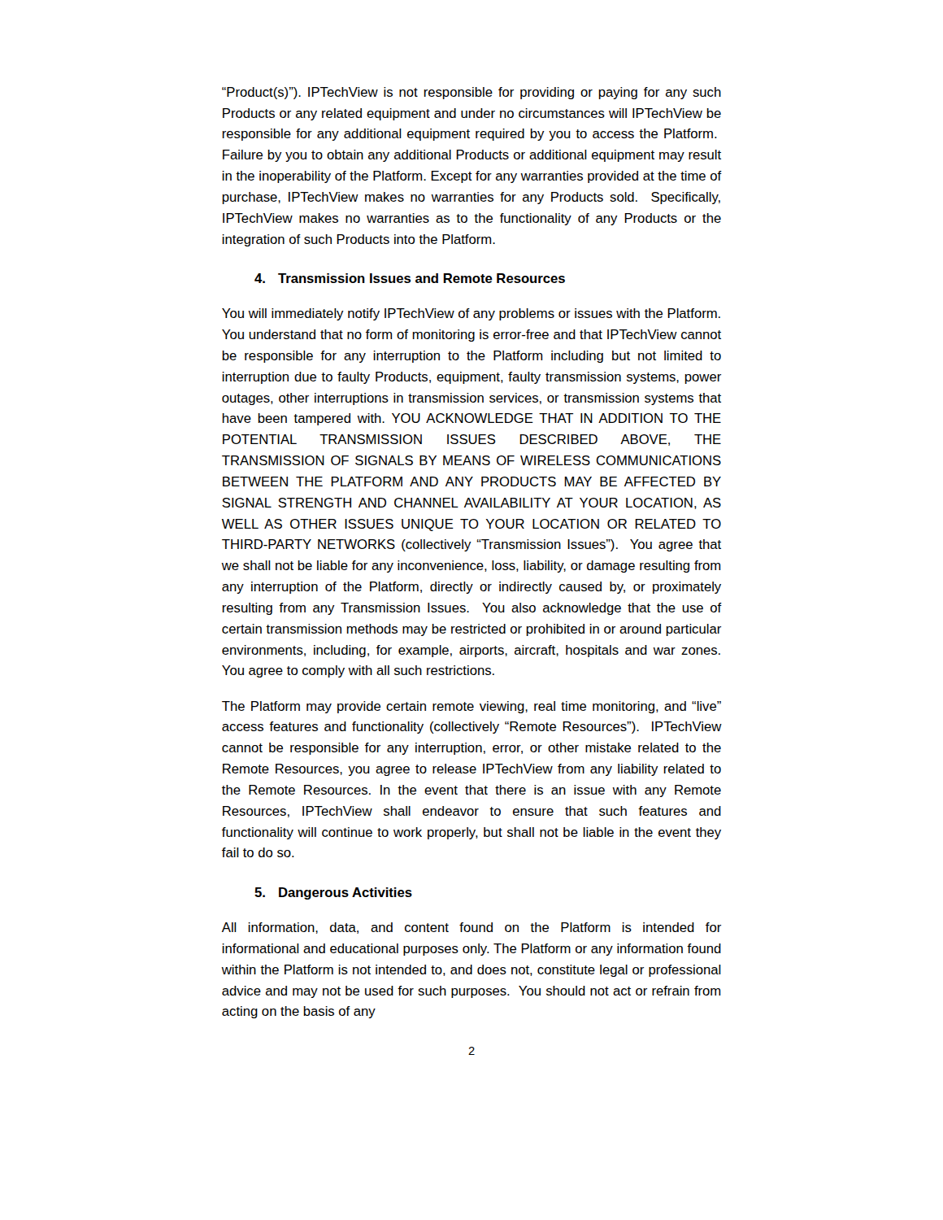“Product(s)”). IPTechView is not responsible for providing or paying for any such Products or any related equipment and under no circumstances will IPTechView be responsible for any additional equipment required by you to access the Platform. Failure by you to obtain any additional Products or additional equipment may result in the inoperability of the Platform. Except for any warranties provided at the time of purchase, IPTechView makes no warranties for any Products sold. Specifically, IPTechView makes no warranties as to the functionality of any Products or the integration of such Products into the Platform.
4. Transmission Issues and Remote Resources
You will immediately notify IPTechView of any problems or issues with the Platform. You understand that no form of monitoring is error-free and that IPTechView cannot be responsible for any interruption to the Platform including but not limited to interruption due to faulty Products, equipment, faulty transmission systems, power outages, other interruptions in transmission services, or transmission systems that have been tampered with. YOU ACKNOWLEDGE THAT IN ADDITION TO THE POTENTIAL TRANSMISSION ISSUES DESCRIBED ABOVE, THE TRANSMISSION OF SIGNALS BY MEANS OF WIRELESS COMMUNICATIONS BETWEEN THE PLATFORM AND ANY PRODUCTS MAY BE AFFECTED BY SIGNAL STRENGTH AND CHANNEL AVAILABILITY AT YOUR LOCATION, AS WELL AS OTHER ISSUES UNIQUE TO YOUR LOCATION OR RELATED TO THIRD-PARTY NETWORKS (collectively “Transmission Issues”). You agree that we shall not be liable for any inconvenience, loss, liability, or damage resulting from any interruption of the Platform, directly or indirectly caused by, or proximately resulting from any Transmission Issues. You also acknowledge that the use of certain transmission methods may be restricted or prohibited in or around particular environments, including, for example, airports, aircraft, hospitals and war zones. You agree to comply with all such restrictions.
The Platform may provide certain remote viewing, real time monitoring, and “live” access features and functionality (collectively “Remote Resources”). IPTechView cannot be responsible for any interruption, error, or other mistake related to the Remote Resources, you agree to release IPTechView from any liability related to the Remote Resources. In the event that there is an issue with any Remote Resources, IPTechView shall endeavor to ensure that such features and functionality will continue to work properly, but shall not be liable in the event they fail to do so.
5. Dangerous Activities
All information, data, and content found on the Platform is intended for informational and educational purposes only. The Platform or any information found within the Platform is not intended to, and does not, constitute legal or professional advice and may not be used for such purposes. You should not act or refrain from acting on the basis of any
2